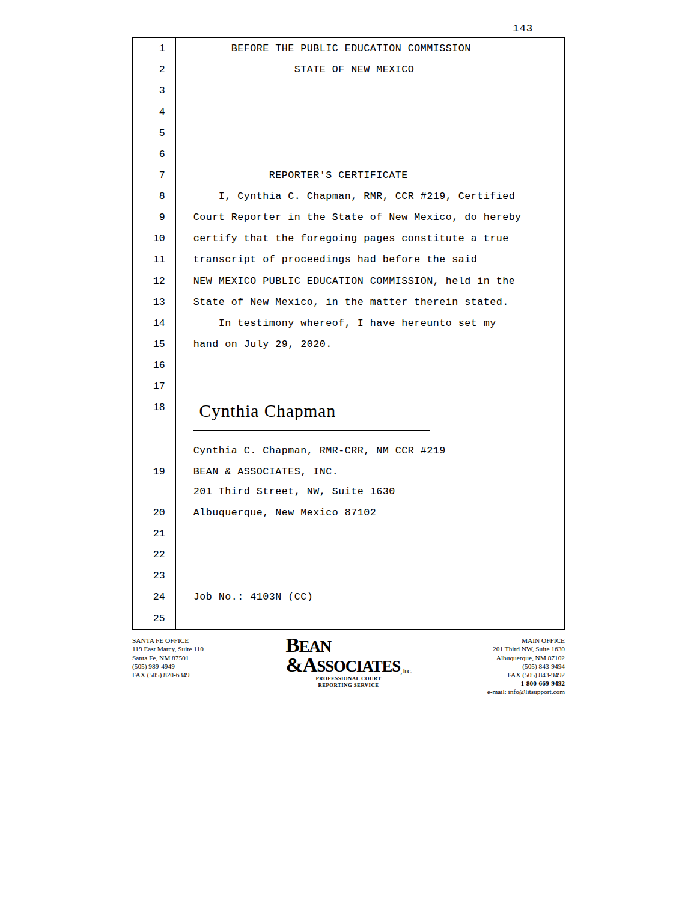143
| 1 | BEFORE THE PUBLIC EDUCATION COMMISSION |
| 2 | STATE OF NEW MEXICO |
| 3 | |
| 4 | |
| 5 | |
| 6 | |
| 7 | REPORTER'S CERTIFICATE |
| 8 | I, Cynthia C. Chapman, RMR, CCR #219, Certified |
| 9 | Court Reporter in the State of New Mexico, do hereby |
| 10 | certify that the foregoing pages constitute a true |
| 11 | transcript of proceedings had before the said |
| 12 | NEW MEXICO PUBLIC EDUCATION COMMISSION, held in the |
| 13 | State of New Mexico, in the matter therein stated. |
| 14 | In testimony whereof, I have hereunto set my |
| 15 | hand on July 29, 2020. |
| 16 | |
| 17 | |
| 18 | Cynthia Chapman Cynthia C. Chapman, RMR-CRR, NM CCR #219 |
| 19 | BEAN & ASSOCIATES, INC. 201 Third Street, NW, Suite 1630 |
| 20 | Albuquerque, New Mexico 87102 |
| 21 | |
| 22 | |
| 23 | |
| 24 | Job No.: 4103N (CC) |
| 25 | |
SANTA FE OFFICE
119 East Marcy, Suite 110
Santa Fe, NM 87501
(505) 989-4949
FAX (505) 820-6349
BEAN
&ASSOCIATES, Inc.
PROFESSIONAL COURT
REPORTING SERVICE
MAIN OFFICE
201 Third NW, Suite 1630
Albuquerque, NM 87102
(505) 843-9494
FAX (505) 843-9492
1-800-669-9492
e-mail: info@litsupport.com